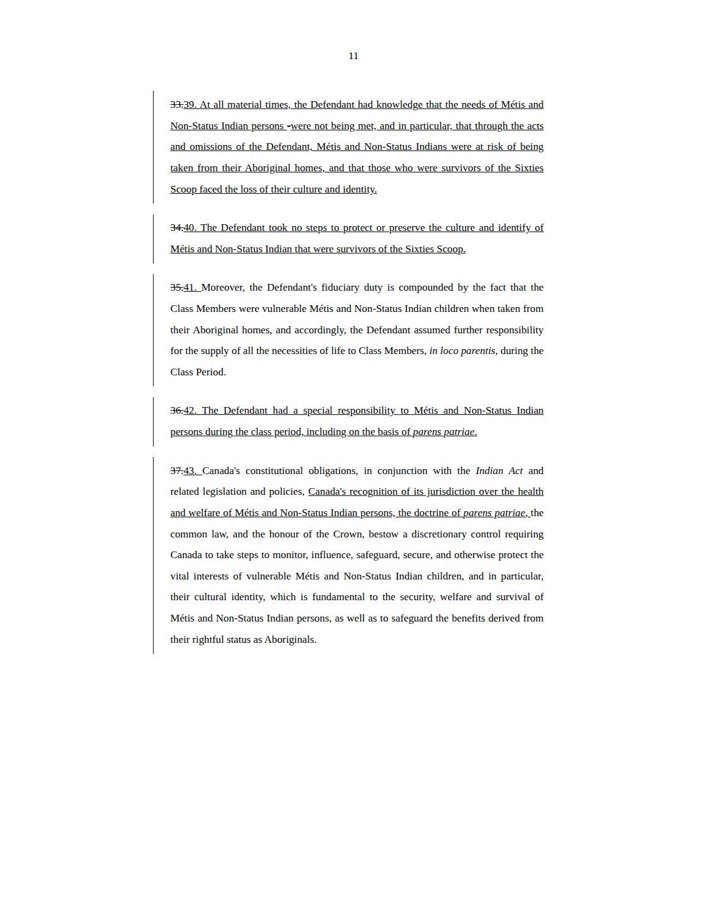11
33. 39. At all material times, the Defendant had knowledge that the needs of Métis and Non-Status Indian persons -were not being met, and in particular, that through the acts and omissions of the Defendant, Métis and Non-Status Indians were at risk of being taken from their Aboriginal homes, and that those who were survivors of the Sixties Scoop faced the loss of their culture and identity.
34. 40. The Defendant took no steps to protect or preserve the culture and identify of Métis and Non-Status Indian that were survivors of the Sixties Scoop.
35. 41. Moreover, the Defendant's fiduciary duty is compounded by the fact that the Class Members were vulnerable Métis and Non-Status Indian children when taken from their Aboriginal homes, and accordingly, the Defendant assumed further responsibility for the supply of all the necessities of life to Class Members, in loco parentis, during the Class Period.
36. 42. The Defendant had a special responsibility to Métis and Non-Status Indian persons during the class period, including on the basis of parens patriae.
37. 43. Canada's constitutional obligations, in conjunction with the Indian Act and related legislation and policies, Canada's recognition of its jurisdiction over the health and welfare of Métis and Non-Status Indian persons, the doctrine of parens patriae, the common law, and the honour of the Crown, bestow a discretionary control requiring Canada to take steps to monitor, influence, safeguard, secure, and otherwise protect the vital interests of vulnerable Métis and Non-Status Indian children, and in particular, their cultural identity, which is fundamental to the security, welfare and survival of Métis and Non-Status Indian persons, as well as to safeguard the benefits derived from their rightful status as Aboriginals.